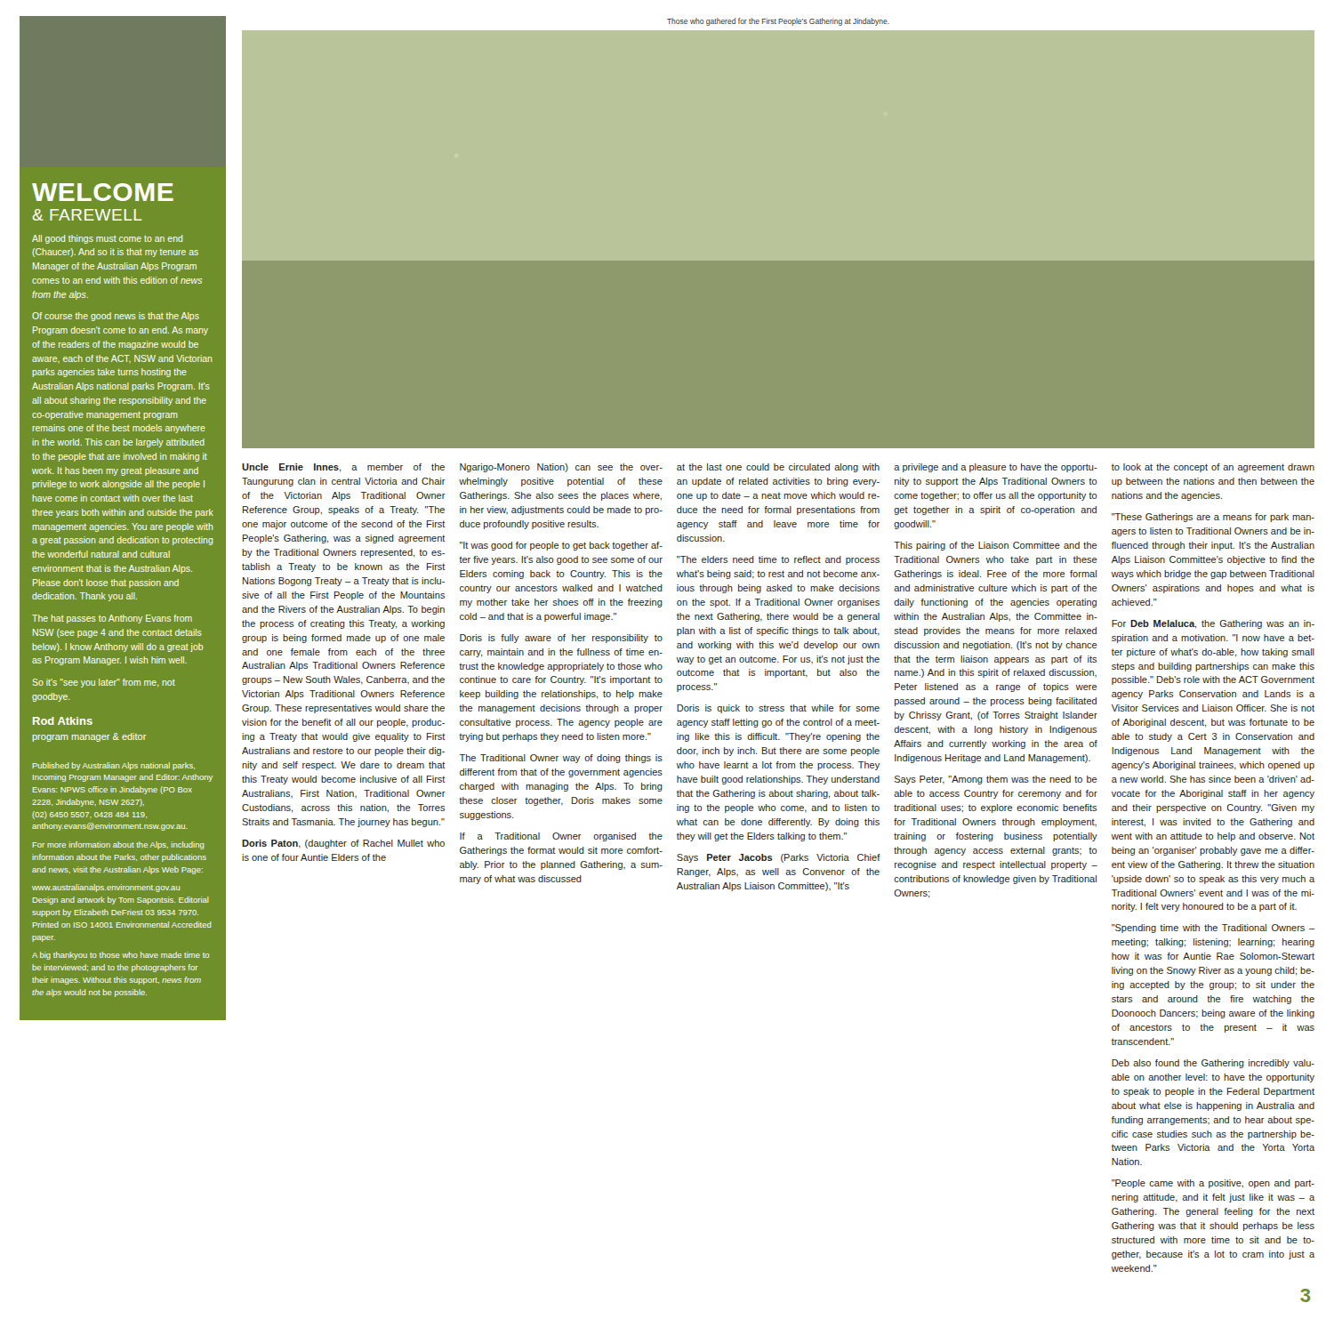Welcome& Farewell
All good things must come to an end (Chaucer). And so it is that my tenure as Manager of the Australian Alps Program comes to an end with this edition of news from the alps.
Of course the good news is that the Alps Program doesn't come to an end. As many of the readers of the magazine would be aware, each of the ACT, NSW and Victorian parks agencies take turns hosting the Australian Alps national parks Program. It's all about sharing the responsibility and the co-operative management program remains one of the best models anywhere in the world. This can be largely attributed to the people that are involved in making it work. It has been my great pleasure and privilege to work alongside all the people I have come in contact with over the last three years both within and outside the park management agencies. You are people with a great passion and dedication to protecting the wonderful natural and cultural environment that is the Australian Alps. Please don't loose that passion and dedication. Thank you all.
The hat passes to Anthony Evans from NSW (see page 4 and the contact details below). I know Anthony will do a great job as Program Manager. I wish him well.
So it's "see you later" from me, not goodbye.
Rod Atkinsprogram manager & editor
Published by Australian Alps national parks, Incoming Program Manager and Editor: Anthony Evans: NPWS office in Jindabyne (PO Box 2228, Jindabyne, NSW 2627),
(02) 6450 5507, 0428 484 119, anthony.evans@environment.nsw.gov.au.
For more information about the Alps, including information about the Parks, other publications and news, visit the Australian Alps Web Page:
www.australianalps.environment.gov.au
Design and artwork by Tom Sapontsis. Editorial support by Elizabeth DeFriest 03 9534 7970. Printed on ISO 14001 Environmental Accredited paper.
A big thankyou to those who have made time to be interviewed; and to the photographers for their images. Without this support, news from the alps would not be possible.
Those who gathered for the First People's Gathering at Jindabyne.
Uncle Ernie Innes, a member of the Taungurung clan in central Victoria and Chair of the Victorian Alps Traditional Owner Reference Group, speaks of a Treaty. "The one major outcome of the second of the First People's Gathering, was a signed agreement by the Traditional Owners represented, to establish a Treaty to be known as the First Nations Bogong Treaty – a Treaty that is inclusive of all the First People of the Mountains and the Rivers of the Australian Alps. To begin the process of creating this Treaty, a working group is being formed made up of one male and one female from each of the three Australian Alps Traditional Owners Reference groups – New South Wales, Canberra, and the Victorian Alps Traditional Owners Reference Group. These representatives would share the vision for the benefit of all our people, producing a Treaty that would give equality to First Australians and restore to our people their dignity and self respect. We dare to dream that this Treaty would become inclusive of all First Australians, First Nation, Traditional Owner Custodians, across this nation, the Torres Straits and Tasmania. The journey has begun."
Doris Paton, (daughter of Rachel Mullet who is one of four Auntie Elders of the
Ngarigo-Monero Nation) can see the overwhelmingly positive potential of these Gatherings. She also sees the places where, in her view, adjustments could be made to produce profoundly positive results.
"It was good for people to get back together after five years. It's also good to see some of our Elders coming back to Country. This is the country our ancestors walked and I watched my mother take her shoes off in the freezing cold – and that is a powerful image."
Doris is fully aware of her responsibility to carry, maintain and in the fullness of time entrust the knowledge appropriately to those who continue to care for Country. "It's important to keep building the relationships, to help make the management decisions through a proper consultative process. The agency people are trying but perhaps they need to listen more."
The Traditional Owner way of doing things is different from that of the government agencies charged with managing the Alps. To bring these closer together, Doris makes some suggestions.
If a Traditional Owner organised the Gatherings the format would sit more comfortably. Prior to the planned Gathering, a summary of what was discussed
at the last one could be circulated along with an update of related activities to bring everyone up to date – a neat move which would reduce the need for formal presentations from agency staff and leave more time for discussion.
"The elders need time to reflect and process what's being said; to rest and not become anxious through being asked to make decisions on the spot. If a Traditional Owner organises the next Gathering, there would be a general plan with a list of specific things to talk about, and working with this we'd develop our own way to get an outcome. For us, it's not just the outcome that is important, but also the process."
Doris is quick to stress that while for some agency staff letting go of the control of a meeting like this is difficult. "They're opening the door, inch by inch. But there are some people who have learnt a lot from the process. They have built good relationships. They understand that the Gathering is about sharing, about talking to the people who come, and to listen to what can be done differently. By doing this they will get the Elders talking to them."
Says Peter Jacobs (Parks Victoria Chief Ranger, Alps, as well as Convenor of the Australian Alps Liaison Committee), "It's
a privilege and a pleasure to have the opportunity to support the Alps Traditional Owners to come together; to offer us all the opportunity to get together in a spirit of co-operation and goodwill."
This pairing of the Liaison Committee and the Traditional Owners who take part in these Gatherings is ideal. Free of the more formal and administrative culture which is part of the daily functioning of the agencies operating within the Australian Alps, the Committee instead provides the means for more relaxed discussion and negotiation. (It's not by chance that the term liaison appears as part of its name.) And in this spirit of relaxed discussion, Peter listened as a range of topics were passed around – the process being facilitated by Chrissy Grant, (of Torres Straight Islander descent, with a long history in Indigenous Affairs and currently working in the area of Indigenous Heritage and Land Management).
Says Peter, "Among them was the need to be able to access Country for ceremony and for traditional uses; to explore economic benefits for Traditional Owners through employment, training or fostering business potentially through agency access external grants; to recognise and respect intellectual property – contributions of knowledge given by Traditional Owners;
to look at the concept of an agreement drawn up between the nations and then between the nations and the agencies.
"These Gatherings are a means for park managers to listen to Traditional Owners and be influenced through their input. It's the Australian Alps Liaison Committee's objective to find the ways which bridge the gap between Traditional Owners' aspirations and hopes and what is achieved."
For Deb Melaluca, the Gathering was an inspiration and a motivation. "I now have a better picture of what's do-able, how taking small steps and building partnerships can make this possible." Deb's role with the ACT Government agency Parks Conservation and Lands is a Visitor Services and Liaison Officer. She is not of Aboriginal descent, but was fortunate to be able to study a Cert 3 in Conservation and Indigenous Land Management with the agency's Aboriginal trainees, which opened up a new world. She has since been a 'driven' advocate for the Aboriginal staff in her agency and their perspective on Country. "Given my interest, I was invited to the Gathering and went with an attitude to help and observe. Not being an 'organiser' probably gave me a different view of the Gathering. It threw the situation 'upside down' so to speak as this very much a Traditional Owners' event and I was of the minority. I felt very honoured to be a part of it.
"Spending time with the Traditional Owners – meeting; talking; listening; learning; hearing how it was for Auntie Rae Solomon-Stewart living on the Snowy River as a young child; being accepted by the group; to sit under the stars and around the fire watching the Doonooch Dancers; being aware of the linking of ancestors to the present – it was transcendent."
Deb also found the Gathering incredibly valuable on another level: to have the opportunity to speak to people in the Federal Department about what else is happening in Australia and funding arrangements; and to hear about specific case studies such as the partnership between Parks Victoria and the Yorta Yorta Nation.
"People came with a positive, open and partnering attitude, and it felt just like it was – a Gathering. The general feeling for the next Gathering was that it should perhaps be less structured with more time to sit and be together, because it's a lot to cram into just a weekend."
3